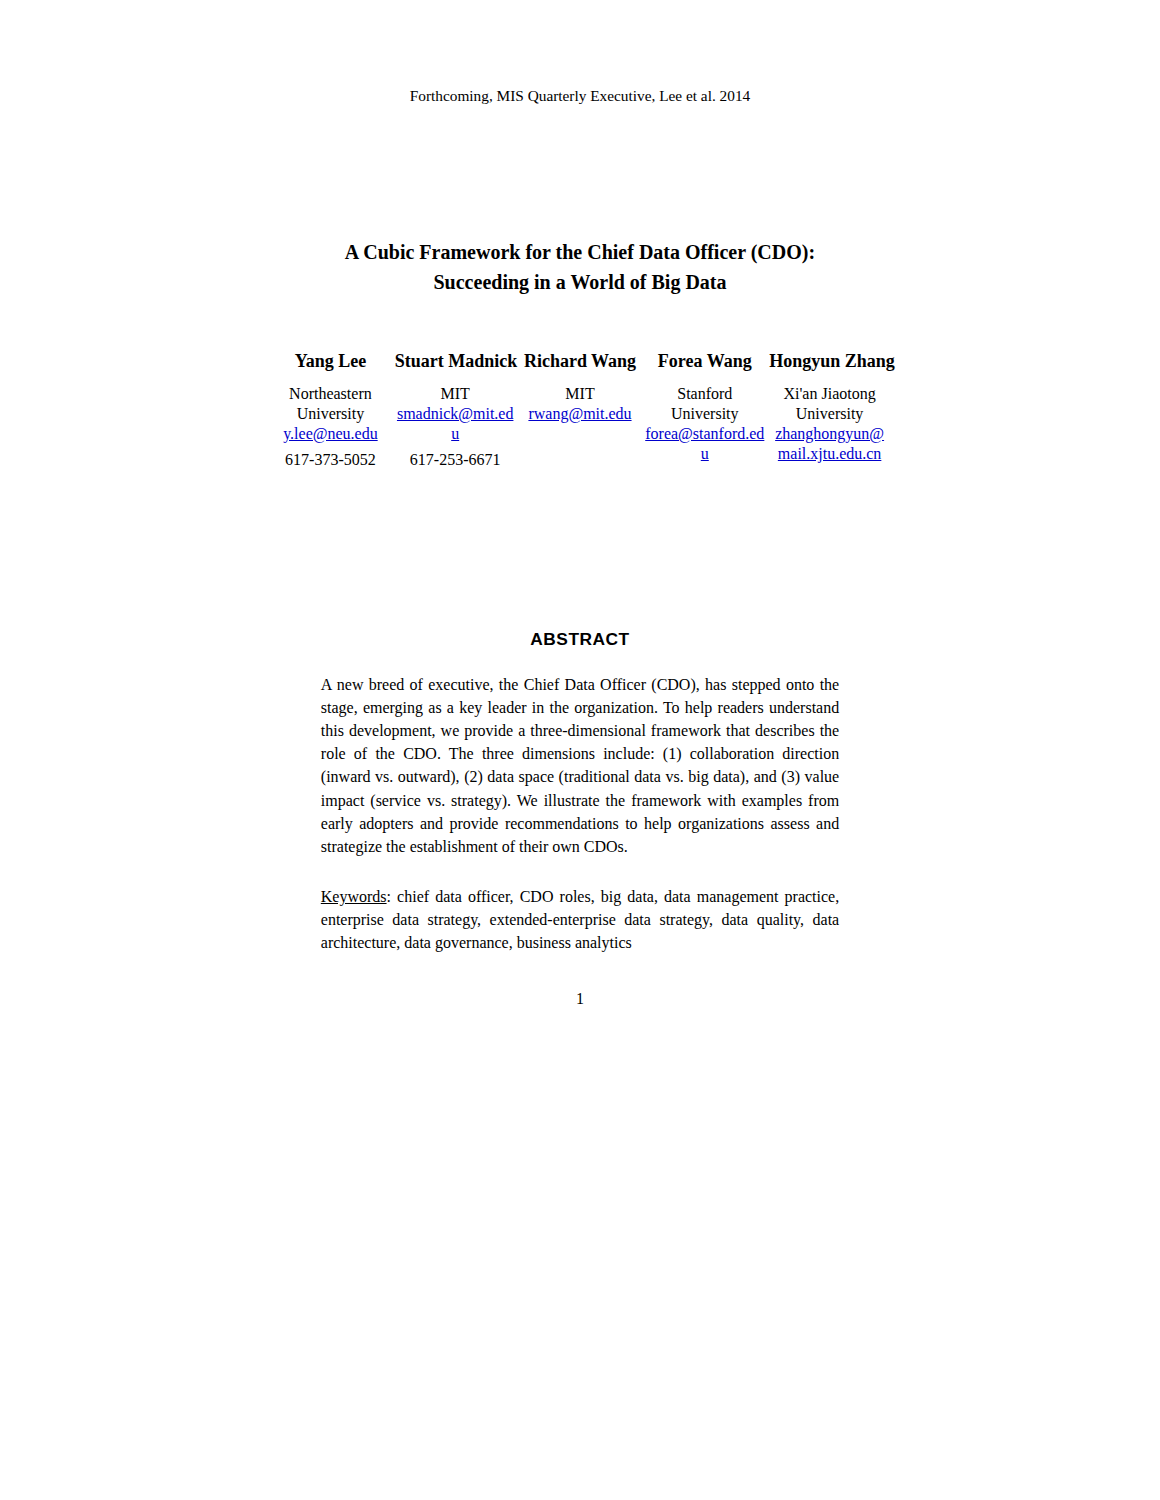Forthcoming, MIS Quarterly Executive, Lee et al. 2014
A Cubic Framework for the Chief Data Officer (CDO):
Succeeding in a World of Big Data
| Yang Lee | Stuart Madnick | Richard Wang | Forea Wang | Hongyun Zhang |
| Northeastern University y.lee@neu.edu 617-373-5052 | MIT smadnick@mit.edu 617-253-6671 | MIT rwang@mit.edu | Stanford University forea@stanford.edu | Xi'an Jiaotong University zhanghongyun@mail.xjtu.edu.cn |
ABSTRACT
A new breed of executive, the Chief Data Officer (CDO), has stepped onto the stage, emerging as a key leader in the organization. To help readers understand this development, we provide a three-dimensional framework that describes the role of the CDO. The three dimensions include: (1) collaboration direction (inward vs. outward), (2) data space (traditional data vs. big data), and (3) value impact (service vs. strategy). We illustrate the framework with examples from early adopters and provide recommendations to help organizations assess and strategize the establishment of their own CDOs.
Keywords: chief data officer, CDO roles, big data, data management practice, enterprise data strategy, extended-enterprise data strategy, data quality, data architecture, data governance, business analytics
1